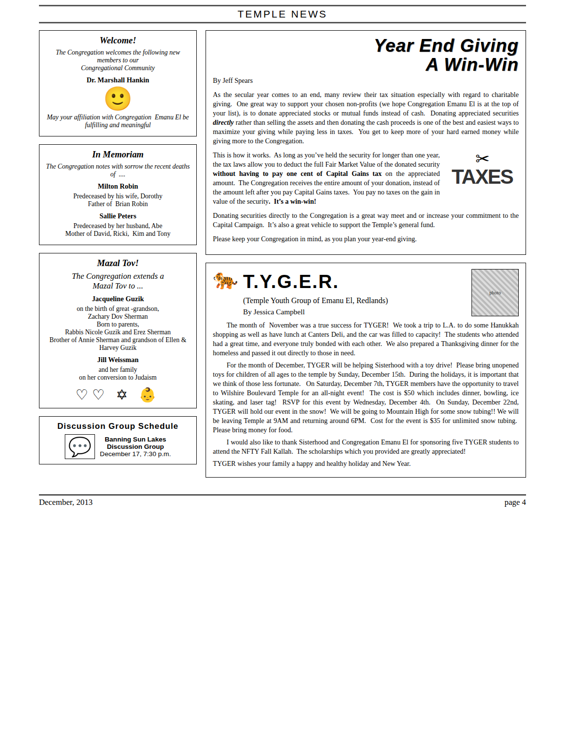TEMPLE NEWS
Welcome!
The Congregation welcomes the following new members to our
Congregational Community
Dr. Marshall Hankin
🙂
May your affiliation with Congregation Emanu El be fulfilling and meaningful
In Memoriam
The Congregation notes with sorrow the recent deaths of ....
Milton Robin
Predeceased by his wife, Dorothy
Father of Brian Robin
Sallie Peters
Predeceased by her husband, Abe
Mother of David, Ricki, Kim and Tony
Mazal Tov!
The Congregation extends a
Mazal Tov to ...
Jacqueline Guzik
on the birth of great -grandson,
Zachary Dov Sherman
Born to parents,
Rabbis Nicole Guzik and Erez Sherman
Brother of Annie Sherman and grandson of Ellen & Harvey Guzik
Jill Weissman
and her family
on her conversion to Judaism
♡♡ ✡ 👶
Discussion Group Schedule
💬
Banning Sun Lakes
Discussion Group
December 17, 7:30 p.m.
Year End Giving
A Win-Win
By Jeff Spears
As the secular year comes to an end, many review their tax situation especially with regard to charitable giving. One great way to support your chosen non-profits (we hope Congregation Emanu El is at the top of your list), is to donate appreciated stocks or mutual funds instead of cash. Donating appreciated securities directly rather than selling the assets and then donating the cash proceeds is one of the best and easiest ways to maximize your giving while paying less in taxes. You get to keep more of your hard earned money while giving more to the Congregation.
✂
TAXES
This is how it works. As long as you’ve held the security for longer than one year, the tax laws allow you to deduct the full Fair Market Value of the donated security without having to pay one cent of Capital Gains tax on the appreciated amount. The Congregation receives the entire amount of your donation, instead of the amount left after you pay Capital Gains taxes. You pay no taxes on the gain in value of the security. It’s a win-win!
Donating securities directly to the Congregation is a great way meet and or increase your commitment to the Capital Campaign. It’s also a great vehicle to support the Temple’s general fund.
Please keep your Congregation in mind, as you plan your year-end giving.
🐅
T.Y.G.E.R.
(Temple Youth Group of Emanu El, Redlands)
By Jessica Campbell
photo
The month of November was a true success for TYGER! We took a trip to L.A. to do some Hanukkah shopping as well as have lunch at Canters Deli, and the car was filled to capacity! The students who attended had a great time, and everyone truly bonded with each other. We also prepared a Thanksgiving dinner for the homeless and passed it out directly to those in need.
For the month of December, TYGER will be helping Sisterhood with a toy drive! Please bring unopened toys for children of all ages to the temple by Sunday, December 15th. During the holidays, it is important that we think of those less fortunate. On Saturday, December 7th, TYGER members have the opportunity to travel to Wilshire Boulevard Temple for an all-night event! The cost is $50 which includes dinner, bowling, ice skating, and laser tag! RSVP for this event by Wednesday, December 4th. On Sunday, December 22nd, TYGER will hold our event in the snow! We will be going to Mountain High for some snow tubing!! We will be leaving Temple at 9AM and returning around 6PM. Cost for the event is $35 for unlimited snow tubing. Please bring money for food.
I would also like to thank Sisterhood and Congregation Emanu El for sponsoring five TYGER students to attend the NFTY Fall Kallah. The scholarships which you provided are greatly appreciated!
TYGER wishes your family a happy and healthy holiday and New Year.
December, 2013
page 4